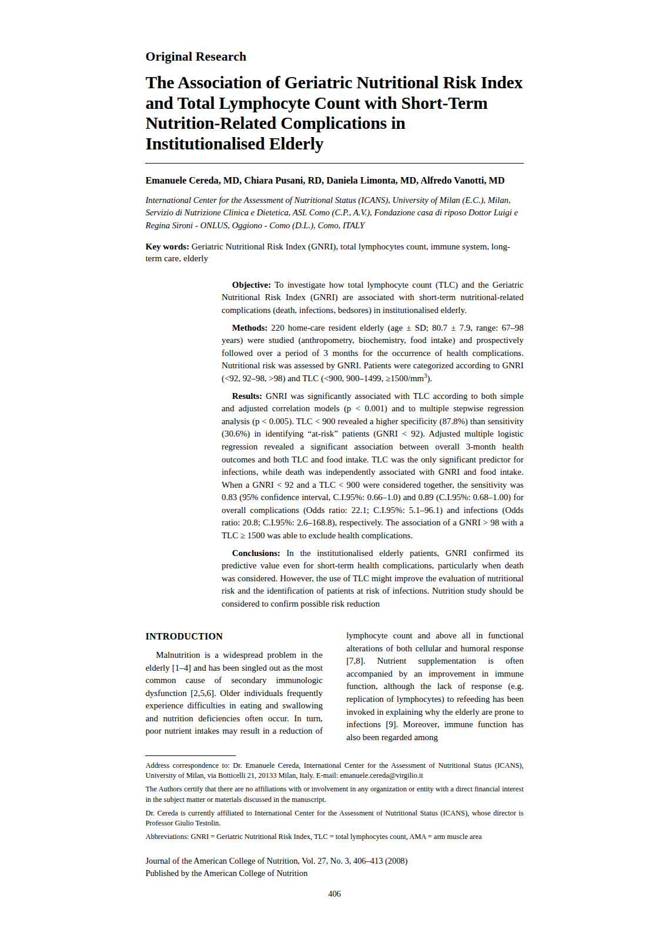Original Research
The Association of Geriatric Nutritional Risk Index and Total Lymphocyte Count with Short-Term Nutrition-Related Complications in Institutionalised Elderly
Emanuele Cereda, MD, Chiara Pusani, RD, Daniela Limonta, MD, Alfredo Vanotti, MD
International Center for the Assessment of Nutritional Status (ICANS), University of Milan (E.C.), Milan, Servizio di Nutrizione Clinica e Dietetica, ASL Como (C.P., A.V.), Fondazione casa di riposo Dottor Luigi e Regina Sironi - ONLUS, Oggiono - Como (D.L.), Como, ITALY
Key words: Geriatric Nutritional Risk Index (GNRI), total lymphocytes count, immune system, long-term care, elderly
Objective: To investigate how total lymphocyte count (TLC) and the Geriatric Nutritional Risk Index (GNRI) are associated with short-term nutritional-related complications (death, infections, bedsores) in institutionalised elderly.
Methods: 220 home-care resident elderly (age ± SD; 80.7 ± 7.9, range: 67–98 years) were studied (anthropometry, biochemistry, food intake) and prospectively followed over a period of 3 months for the occurrence of health complications. Nutritional risk was assessed by GNRI. Patients were categorized according to GNRI (<92, 92–98, >98) and TLC (<900, 900–1499, ≥1500/mm3).
Results: GNRI was significantly associated with TLC according to both simple and adjusted correlation models (p < 0.001) and to multiple stepwise regression analysis (p < 0.005). TLC < 900 revealed a higher specificity (87.8%) than sensitivity (30.6%) in identifying “at-risk” patients (GNRI < 92). Adjusted multiple logistic regression revealed a significant association between overall 3-month health outcomes and both TLC and food intake. TLC was the only significant predictor for infections, while death was independently associated with GNRI and food intake. When a GNRI < 92 and a TLC < 900 were considered together, the sensitivity was 0.83 (95% confidence interval, C.I.95%: 0.66–1.0) and 0.89 (C.I.95%: 0.68–1.00) for overall complications (Odds ratio: 22.1; C.I.95%: 5.1–96.1) and infections (Odds ratio: 20.8; C.I.95%: 2.6–168.8), respectively. The association of a GNRI > 98 with a TLC ≥ 1500 was able to exclude health complications.
Conclusions: In the institutionalised elderly patients, GNRI confirmed its predictive value even for short-term health complications, particularly when death was considered. However, the use of TLC might improve the evaluation of nutritional risk and the identification of patients at risk of infections. Nutrition study should be considered to confirm possible risk reduction
INTRODUCTION
Malnutrition is a widespread problem in the elderly [1–4] and has been singled out as the most common cause of secondary immunologic dysfunction [2,5,6]. Older individuals frequently experience difficulties in eating and swallowing and nutrition deficiencies often occur. In turn, poor nutrient intakes may result in a reduction of lymphocyte count and above all in functional alterations of both cellular and humoral response [7,8]. Nutrient supplementation is often accompanied by an improvement in immune function, although the lack of response (e.g. replication of lymphocytes) to refeeding has been invoked in explaining why the elderly are prone to infections [9]. Moreover, immune function has also been regarded among
Address correspondence to: Dr. Emanuele Cereda, International Center for the Assessment of Nutritional Status (ICANS), University of Milan, via Botticelli 21, 20133 Milan, Italy. E-mail: emanuele.cereda@virgilio.it
The Authors certify that there are no affiliations with or involvement in any organization or entity with a direct financial interest in the subject matter or materials discussed in the manuscript.
Dr. Cereda is currently affiliated to International Center for the Assessment of Nutritional Status (ICANS), whose director is Professor Giulio Testolin.
Abbreviations: GNRI = Geriatric Nutritional Risk Index, TLC = total lymphocytes count, AMA = arm muscle area
Journal of the American College of Nutrition, Vol. 27, No. 3, 406–413 (2008)
Published by the American College of Nutrition
406